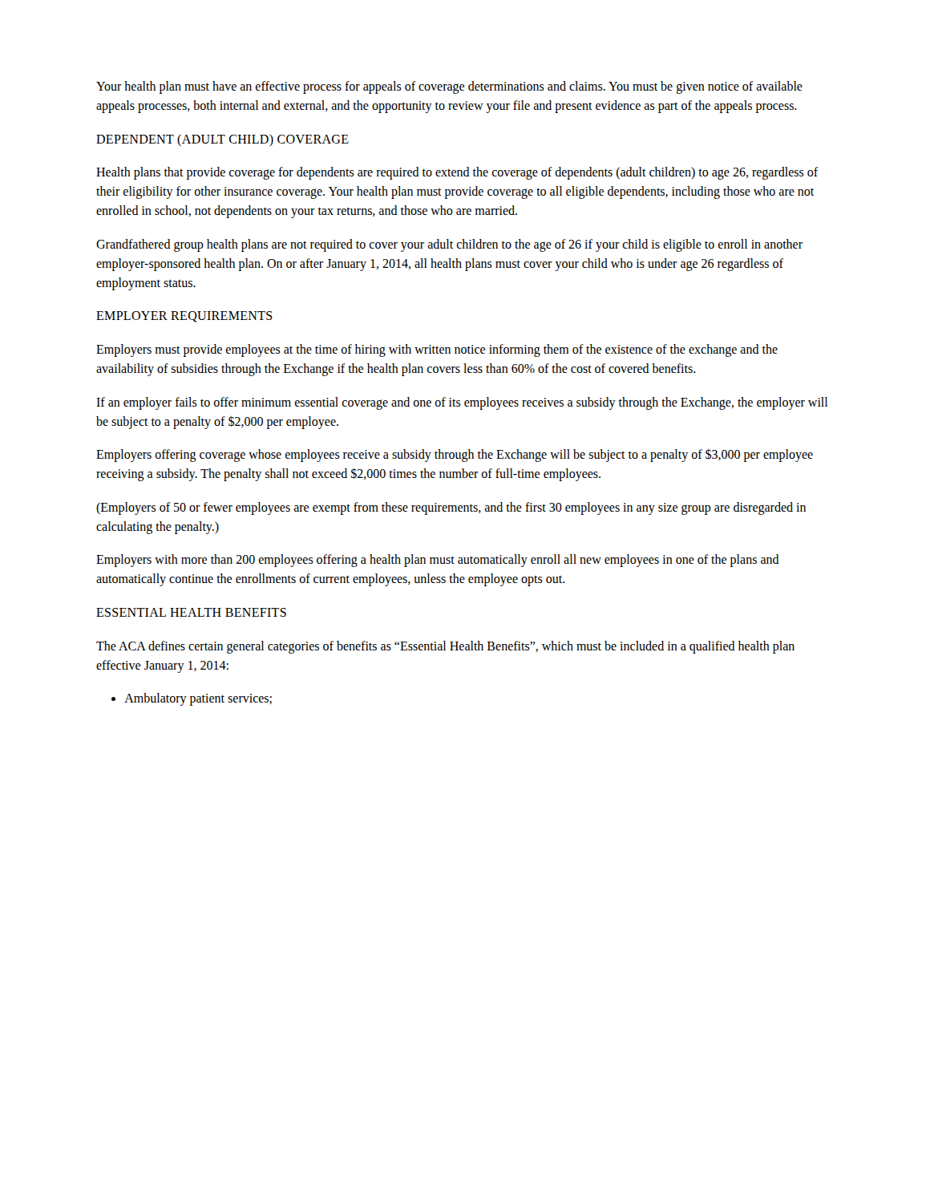Your health plan must have an effective process for appeals of coverage determinations and claims. You must be given notice of available appeals processes, both internal and external, and the opportunity to review your file and present evidence as part of the appeals process.
DEPENDENT (ADULT CHILD) COVERAGE
Health plans that provide coverage for dependents are required to extend the coverage of dependents (adult children) to age 26, regardless of their eligibility for other insurance coverage. Your health plan must provide coverage to all eligible dependents, including those who are not enrolled in school, not dependents on your tax returns, and those who are married.
Grandfathered group health plans are not required to cover your adult children to the age of 26 if your child is eligible to enroll in another employer-sponsored health plan. On or after January 1, 2014, all health plans must cover your child who is under age 26 regardless of employment status.
EMPLOYER REQUIREMENTS
Employers must provide employees at the time of hiring with written notice informing them of the existence of the exchange and the availability of subsidies through the Exchange if the health plan covers less than 60% of the cost of covered benefits.
If an employer fails to offer minimum essential coverage and one of its employees receives a subsidy through the Exchange, the employer will be subject to a penalty of $2,000 per employee.
Employers offering coverage whose employees receive a subsidy through the Exchange will be subject to a penalty of $3,000 per employee receiving a subsidy. The penalty shall not exceed $2,000 times the number of full-time employees.
(Employers of 50 or fewer employees are exempt from these requirements, and the first 30 employees in any size group are disregarded in calculating the penalty.)
Employers with more than 200 employees offering a health plan must automatically enroll all new employees in one of the plans and automatically continue the enrollments of current employees, unless the employee opts out.
ESSENTIAL HEALTH BENEFITS
The ACA defines certain general categories of benefits as “Essential Health Benefits”, which must be included in a qualified health plan effective January 1, 2014:
Ambulatory patient services;